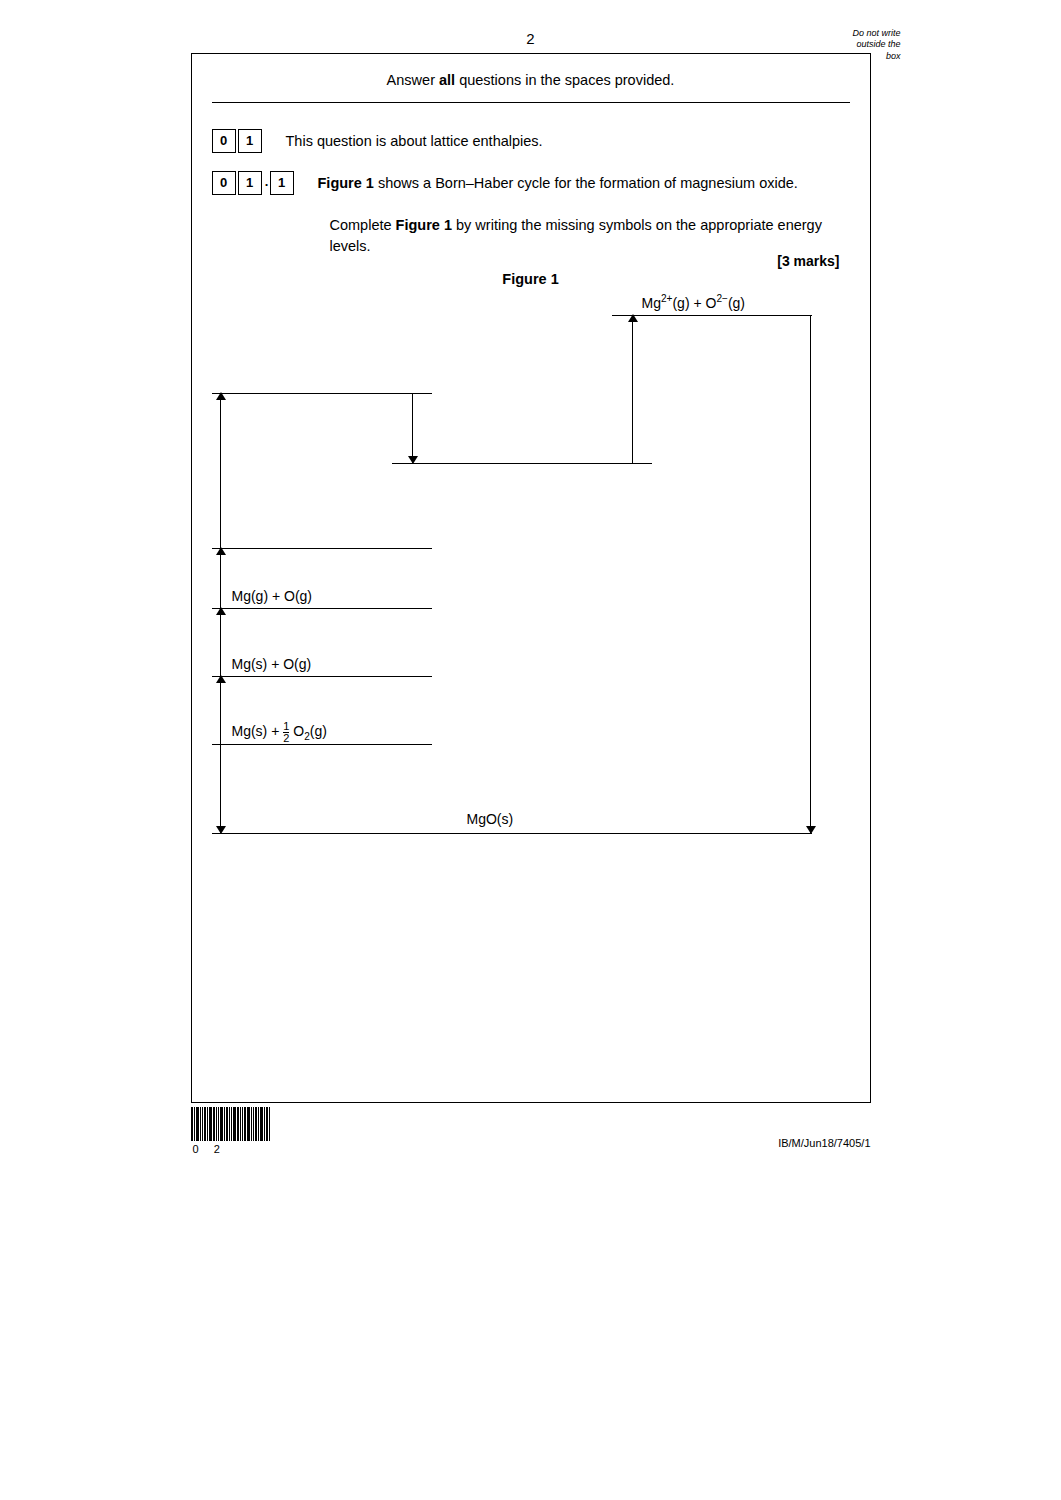Do not write
outside the
box
2
Answer all questions in the spaces provided.
0
1
This question is about lattice enthalpies.
0
1
.
1
Figure 1 shows a Born–Haber cycle for the formation of magnesium oxide.
Complete Figure 1 by writing the missing symbols on the appropriate energy levels.
[3 marks]
Figure 1
Mg2+(g) + O2−(g)
Mg(g) + O(g)
Mg(s) + O(g)
Mg(s) + 1
2 O2(g)
MgO(s)
0 2
IB/M/Jun18/7405/1